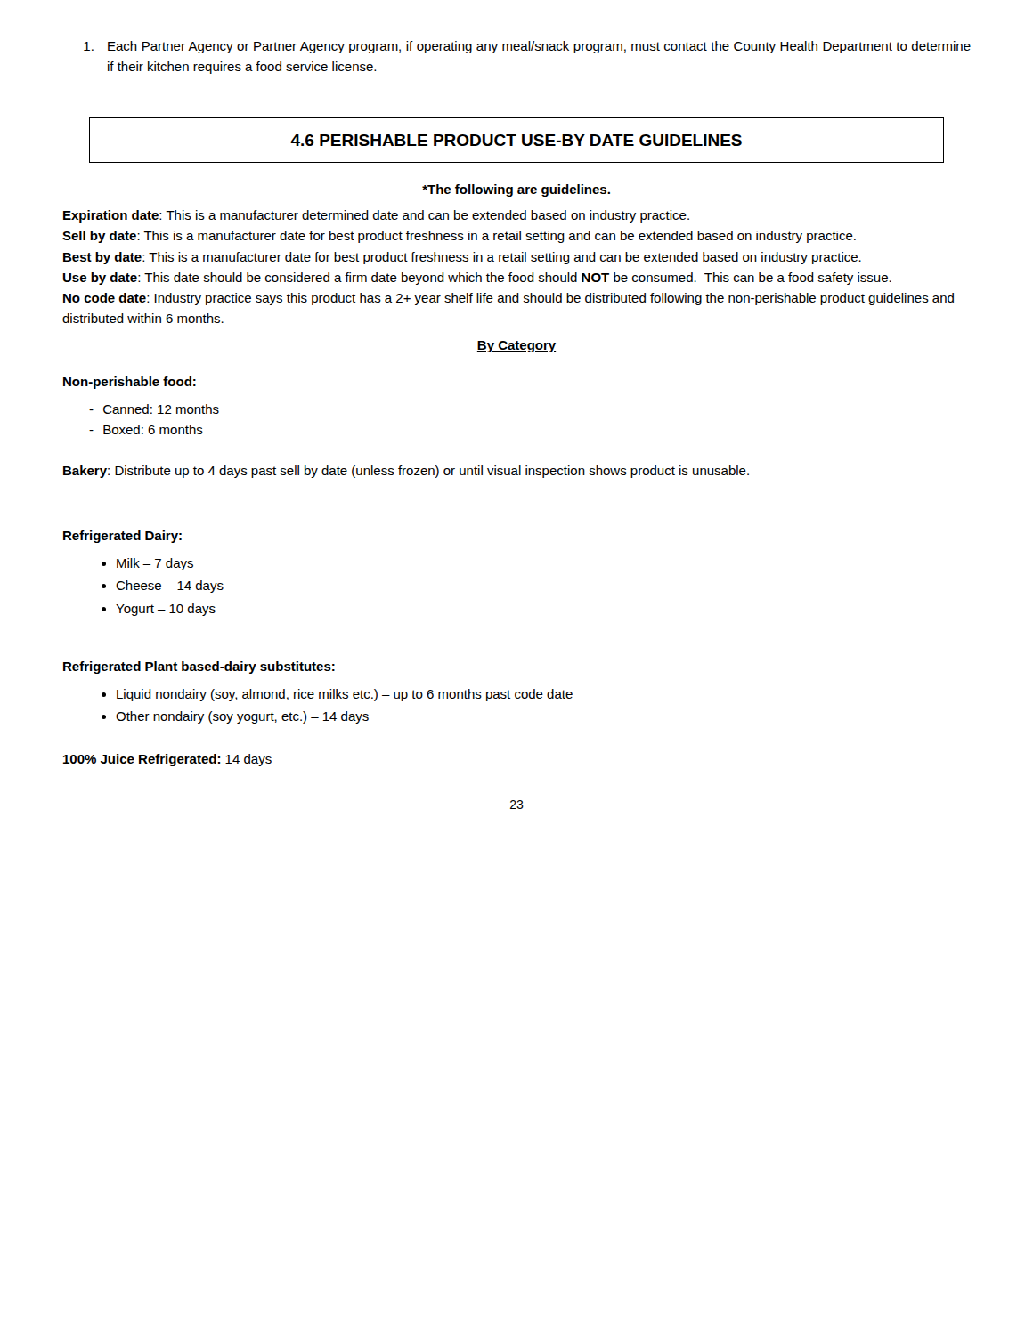Each Partner Agency or Partner Agency program, if operating any meal/snack program, must contact the County Health Department to determine if their kitchen requires a food service license.
4.6 PERISHABLE PRODUCT USE-BY DATE GUIDELINES
*The following are guidelines.
Expiration date: This is a manufacturer determined date and can be extended based on industry practice.
Sell by date: This is a manufacturer date for best product freshness in a retail setting and can be extended based on industry practice.
Best by date: This is a manufacturer date for best product freshness in a retail setting and can be extended based on industry practice.
Use by date: This date should be considered a firm date beyond which the food should NOT be consumed. This can be a food safety issue.
No code date: Industry practice says this product has a 2+ year shelf life and should be distributed following the non-perishable product guidelines and distributed within 6 months.
By Category
Non-perishable food:
Canned: 12 months
Boxed: 6 months
Bakery: Distribute up to 4 days past sell by date (unless frozen) or until visual inspection shows product is unusable.
Refrigerated Dairy:
Milk – 7 days
Cheese – 14 days
Yogurt – 10 days
Refrigerated Plant based-dairy substitutes:
Liquid nondairy (soy, almond, rice milks etc.) – up to 6 months past code date
Other nondairy (soy yogurt, etc.) – 14 days
100% Juice Refrigerated: 14 days
23